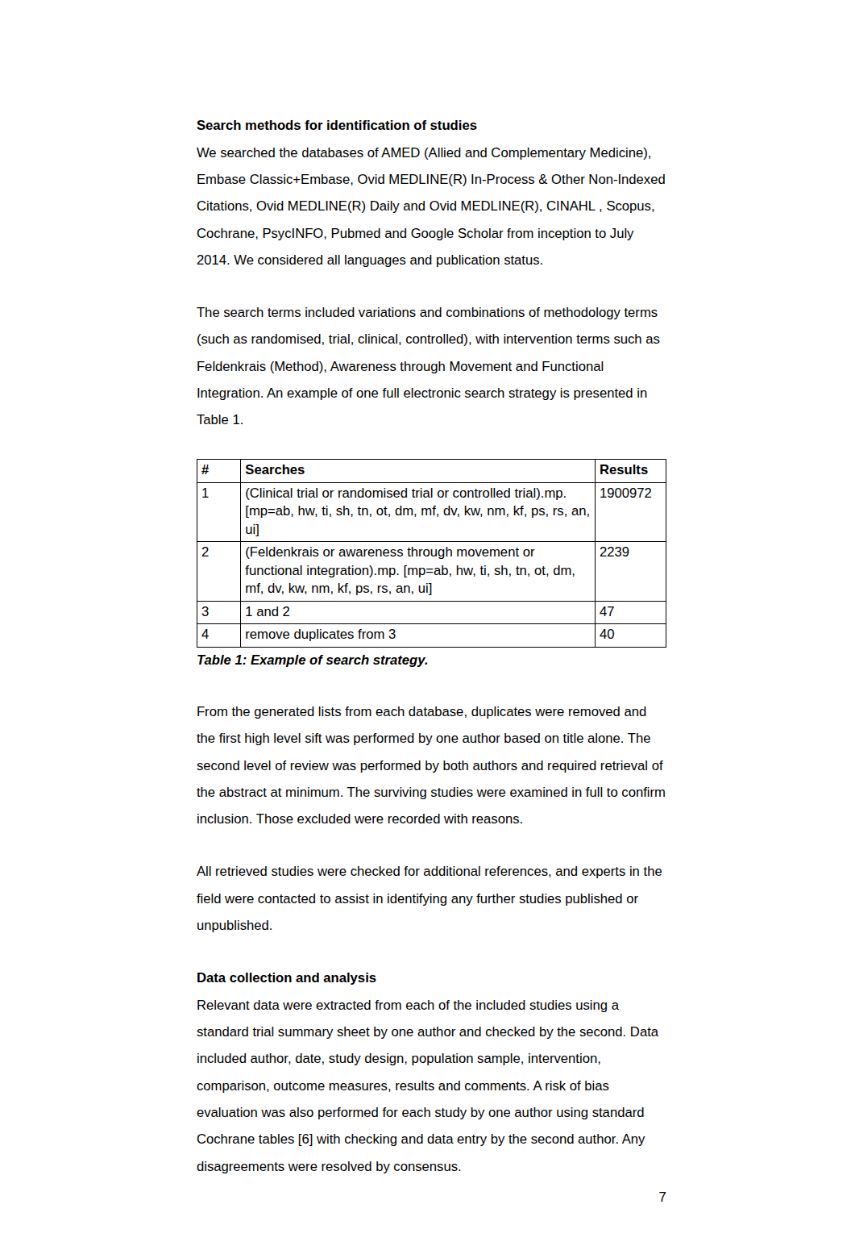Search methods for identification of studies
We searched the databases of AMED (Allied and Complementary Medicine), Embase Classic+Embase, Ovid MEDLINE(R) In-Process & Other Non-Indexed Citations, Ovid MEDLINE(R) Daily and Ovid MEDLINE(R), CINAHL , Scopus, Cochrane, PsycINFO, Pubmed and Google Scholar from inception to July 2014. We considered all languages and publication status.
The search terms included variations and combinations of methodology terms (such as randomised, trial, clinical, controlled), with intervention terms such as Feldenkrais (Method), Awareness through Movement and Functional Integration. An example of one full electronic search strategy is presented in Table 1.
| # | Searches | Results |
| --- | --- | --- |
| 1 | (Clinical trial or randomised trial or controlled trial).mp. [mp=ab, hw, ti, sh, tn, ot, dm, mf, dv, kw, nm, kf, ps, rs, an, ui] | 1900972 |
| 2 | (Feldenkrais or awareness through movement or functional integration).mp. [mp=ab, hw, ti, sh, tn, ot, dm, mf, dv, kw, nm, kf, ps, rs, an, ui] | 2239 |
| 3 | 1 and 2 | 47 |
| 4 | remove duplicates from 3 | 40 |
Table 1: Example of search strategy.
From the generated lists from each database, duplicates were removed and the first high level sift was performed by one author based on title alone. The second level of review was performed by both authors and required retrieval of the abstract at minimum. The surviving studies were examined in full to confirm inclusion. Those excluded were recorded with reasons.
All retrieved studies were checked for additional references, and experts in the field were contacted to assist in identifying any further studies published or unpublished.
Data collection and analysis
Relevant data were extracted from each of the included studies using a standard trial summary sheet by one author and checked by the second. Data included author, date, study design, population sample, intervention, comparison, outcome measures, results and comments. A risk of bias evaluation was also performed for each study by one author using standard Cochrane tables [6] with checking and data entry by the second author. Any disagreements were resolved by consensus.
7